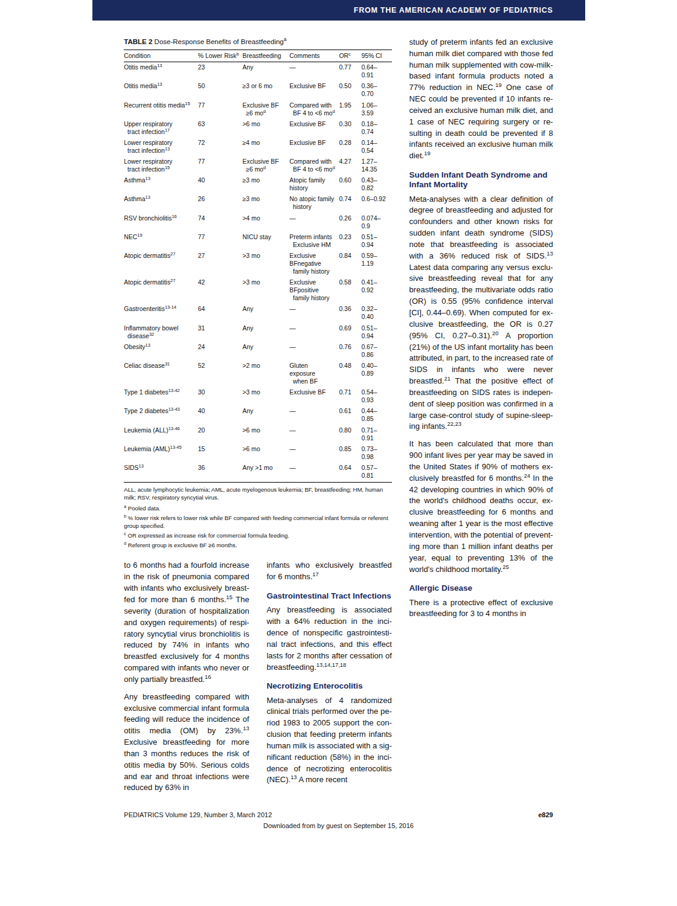From the American Academy of Pediatrics
TABLE 2 Dose-Response Benefits of Breastfeedinga
| Condition | % Lower Risk b | Breastfeeding | Comments | OR c | 95% CI |
| --- | --- | --- | --- | --- | --- |
| Otitis media 13 | 23 | Any | — | 0.77 | 0.64–0.91 |
| Otitis media 13 | 50 | ≥3 or 6 mo | Exclusive BF | 0.50 | 0.36–0.70 |
| Recurrent otitis media 15 | 77 | Exclusive BF ≥6 mo d | Compared with BF 4 to <6 mo d | 1.95 | 1.06–3.59 |
| Upper respiratory tract infection 17 | 63 | >6 mo | Exclusive BF | 0.30 | 0.18–0.74 |
| Lower respiratory tract infection 13 | 72 | ≥4 mo | Exclusive BF | 0.28 | 0.14–0.54 |
| Lower respiratory tract infection 15 | 77 | Exclusive BF ≥6 mo d | Compared with BF 4 to <6 mo d | 4.27 | 1.27–14.35 |
| Asthma 13 | 40 | ≥3 mo | Atopic family history | 0.60 | 0.43–0.82 |
| Asthma 13 | 26 | ≥3 mo | No atopic family history | 0.74 | 0.6–0.92 |
| RSV bronchiolitis 16 | 74 | >4 mo | — | 0.26 | 0.074–0.9 |
| NEC 19 | 77 | NICU stay | Preterm infants Exclusive HM | 0.23 | 0.51–0.94 |
| Atopic dermatitis 27 | 27 | >3 mo | Exclusive BFnegative family history | 0.84 | 0.59–1.19 |
| Atopic dermatitis 27 | 42 | >3 mo | Exclusive BFpositive family history | 0.58 | 0.41–0.92 |
| Gastroenteritis 13-14 | 64 | Any | — | 0.36 | 0.32–0.40 |
| Inflammatory bowel disease 32 | 31 | Any | — | 0.69 | 0.51–0.94 |
| Obesity 13 | 24 | Any | — | 0.76 | 0.67–0.86 |
| Celiac disease 31 | 52 | >2 mo | Gluten exposure when BF | 0.48 | 0.40–0.89 |
| Type 1 diabetes 13-42 | 30 | >3 mo | Exclusive BF | 0.71 | 0.54–0.93 |
| Type 2 diabetes 13-43 | 40 | Any | — | 0.61 | 0.44–0.85 |
| Leukemia (ALL) 13-46 | 20 | >6 mo | — | 0.80 | 0.71–0.91 |
| Leukemia (AML) 13-45 | 15 | >6 mo | — | 0.85 | 0.73–0.98 |
| SIDS 13 | 36 | Any >1 mo | — | 0.64 | 0.57–0.81 |
ALL, acute lymphocytic leukemia; AML, acute myelogenous leukemia; BF, breastfeeding; HM, human milk; RSV, respiratory syncytial virus.
a Pooled data.
b % lower risk refers to lower risk while BF compared with feeding commercial infant formula or referent group specified.
c OR expressed as increase risk for commercial formula feeding.
d Referent group is exclusive BF ≥6 months.
to 6 months had a fourfold increase in the risk of pneumonia compared with infants who exclusively breastfed for more than 6 months.15 The severity (duration of hospitalization and oxygen requirements) of respiratory syncytial virus bronchiolitis is reduced by 74% in infants who breastfed exclusively for 4 months compared with infants who never or only partially breastfed.16
Any breastfeeding compared with exclusive commercial infant formula feeding will reduce the incidence of otitis media (OM) by 23%.13 Exclusive breastfeeding for more than 3 months reduces the risk of otitis media by 50%. Serious colds and ear and throat infections were reduced by 63% in
infants who exclusively breastfed for 6 months.17
Gastrointestinal Tract Infections
Any breastfeeding is associated with a 64% reduction in the incidence of nonspecific gastrointestinal tract infections, and this effect lasts for 2 months after cessation of breastfeeding.13,14,17,18
Necrotizing Enterocolitis
Meta-analyses of 4 randomized clinical trials performed over the period 1983 to 2005 support the conclusion that feeding preterm infants human milk is associated with a significant reduction (58%) in the incidence of necrotizing enterocolitis (NEC).13 A more recent
study of preterm infants fed an exclusive human milk diet compared with those fed human milk supplemented with cow-milk-based infant formula products noted a 77% reduction in NEC.19 One case of NEC could be prevented if 10 infants received an exclusive human milk diet, and 1 case of NEC requiring surgery or resulting in death could be prevented if 8 infants received an exclusive human milk diet.19
Sudden Infant Death Syndrome and Infant Mortality
Meta-analyses with a clear definition of degree of breastfeeding and adjusted for confounders and other known risks for sudden infant death syndrome (SIDS) note that breastfeeding is associated with a 36% reduced risk of SIDS.13 Latest data comparing any versus exclusive breastfeeding reveal that for any breastfeeding, the multivariate odds ratio (OR) is 0.55 (95% confidence interval [CI], 0.44–0.69). When computed for exclusive breastfeeding, the OR is 0.27 (95% CI, 0.27–0.31).20 A proportion (21%) of the US infant mortality has been attributed, in part, to the increased rate of SIDS in infants who were never breastfed.21 That the positive effect of breastfeeding on SIDS rates is independent of sleep position was confirmed in a large case-control study of supine-sleeping infants.22,23
It has been calculated that more than 900 infant lives per year may be saved in the United States if 90% of mothers exclusively breastfed for 6 months.24 In the 42 developing countries in which 90% of the world's childhood deaths occur, exclusive breastfeeding for 6 months and weaning after 1 year is the most effective intervention, with the potential of preventing more than 1 million infant deaths per year, equal to preventing 13% of the world's childhood mortality.25
Allergic Disease
There is a protective effect of exclusive breastfeeding for 3 to 4 months in
PEDIATRICS Volume 129, Number 3, March 2012
e829
Downloaded from by guest on September 15, 2016